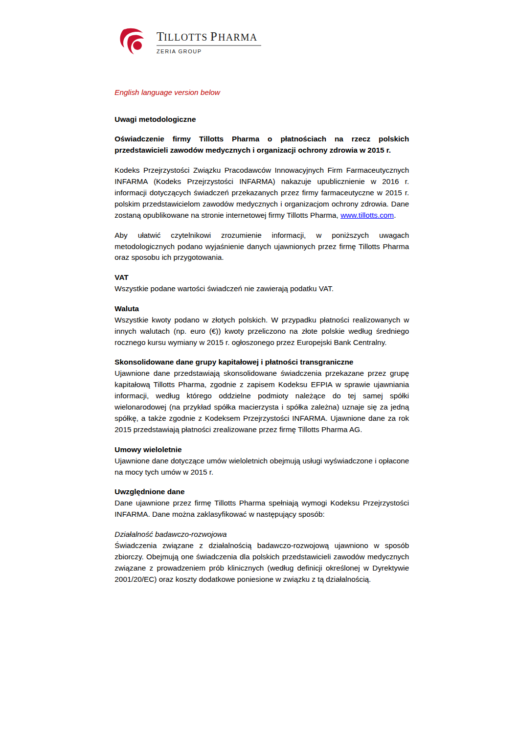T ILLOTTS P HARMA ZERIA GROUP
English language version below
Uwagi metodologiczne
Oświadczenie firmy Tillotts Pharma o płatnościach na rzecz polskich przedstawicieli zawodów medycznych i organizacji ochrony zdrowia w 2015 r.
Kodeks Przejrzystości Związku Pracodawców Innowacyjnych Firm Farmaceutycznych INFARMA (Kodeks Przejrzystości INFARMA) nakazuje upublicznienie w 2016 r. informacji dotyczących świadczeń przekazanych przez firmy farmaceutyczne w 2015 r. polskim przedstawicielom zawodów medycznych i organizacjom ochrony zdrowia. Dane zostaną opublikowane na stronie internetowej firmy Tillotts Pharma, www.tillotts.com.
Aby ułatwić czytelnikowi zrozumienie informacji, w poniższych uwagach metodologicznych podano wyjaśnienie danych ujawnionych przez firmę Tillotts Pharma oraz sposobu ich przygotowania.
VAT
Wszystkie podane wartości świadczeń nie zawierają podatku VAT.
Waluta
Wszystkie kwoty podano w złotych polskich. W przypadku płatności realizowanych w innych walutach (np. euro (€)) kwoty przeliczono na złote polskie według średniego rocznego kursu wymiany w 2015 r. ogłoszonego przez Europejski Bank Centralny.
Skonsolidowane dane grupy kapitałowej i płatności transgraniczne
Ujawnione dane przedstawiają skonsolidowane świadczenia przekazane przez grupę kapitałową Tillotts Pharma, zgodnie z zapisem Kodeksu EFPIA w sprawie ujawniania informacji, według którego oddzielne podmioty należące do tej samej spółki wielonarodowej (na przykład spółka macierzysta i spółka zależna) uznaje się za jedną spółkę, a także zgodnie z Kodeksem Przejrzystości INFARMA. Ujawnione dane za rok 2015 przedstawiają płatności zrealizowane przez firmę Tillotts Pharma AG.
Umowy wieloletnie
Ujawnione dane dotyczące umów wieloletnich obejmują usługi wyświadczone i opłacone na mocy tych umów w 2015 r.
Uwzględnione dane
Dane ujawnione przez firmę Tillotts Pharma spełniają wymogi Kodeksu Przejrzystości INFARMA. Dane można zaklasyfikować w następujący sposób:
Działalność badawczo-rozwojowa
Świadczenia związane z działalnością badawczo-rozwojową ujawniono w sposób zbiorczy. Obejmują one świadczenia dla polskich przedstawicieli zawodów medycznych związane z prowadzeniem prób klinicznych (według definicji określonej w Dyrektywie 2001/20/EC) oraz koszty dodatkowe poniesione w związku z tą działalnością.